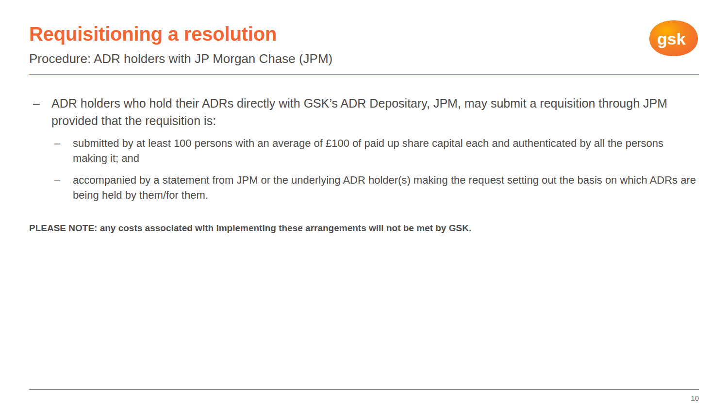GSK gsk
Requisitioning a resolution
Procedure: ADR holders with JP Morgan Chase (JPM)
ADR holders who hold their ADRs directly with GSK’s ADR Depositary, JPM, may submit a requisition through JPM provided that the requisition is:
submitted by at least 100 persons with an average of £100 of paid up share capital each and authenticated by all the persons making it; and
accompanied by a statement from JPM or the underlying ADR holder(s) making the request setting out the basis on which ADRs are being held by them/for them.
PLEASE NOTE: any costs associated with implementing these arrangements will not be met by GSK.
10